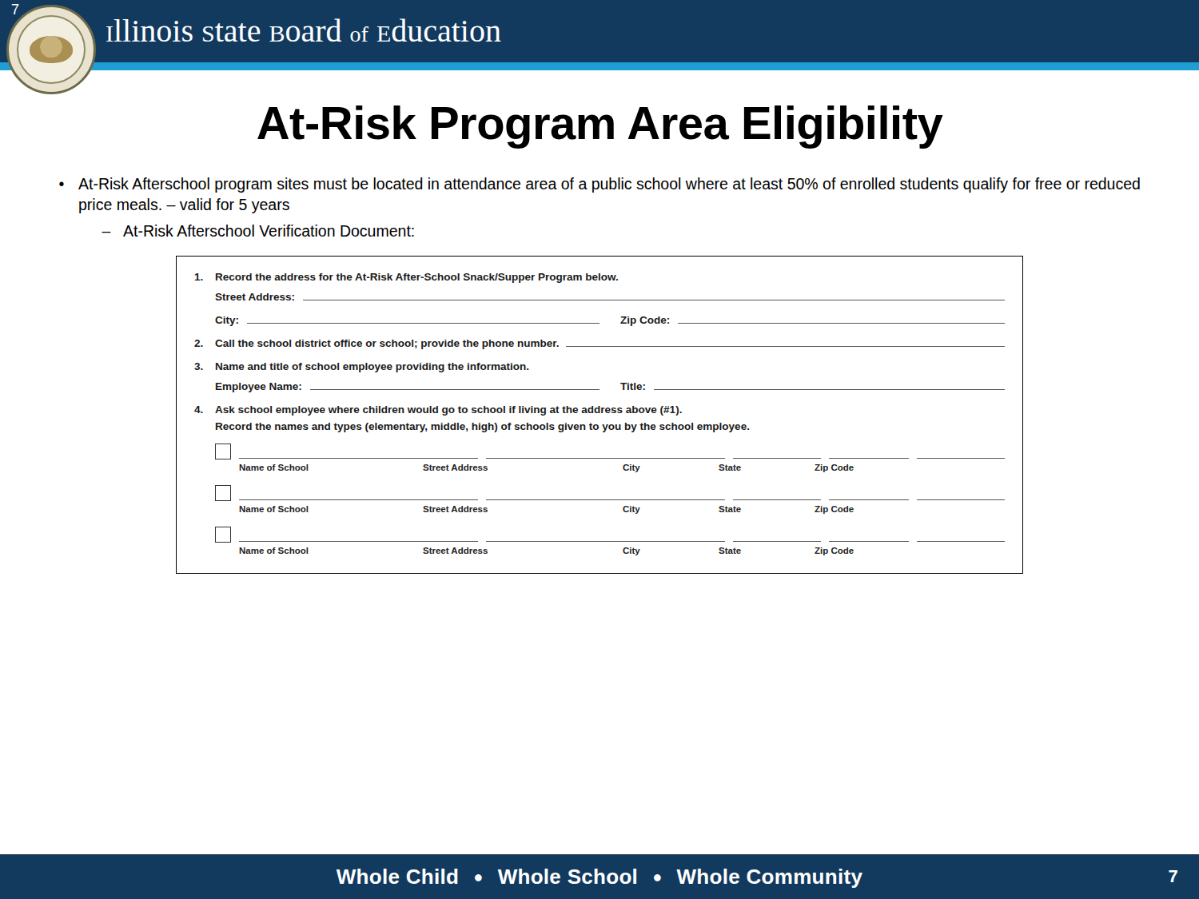7
Illinois State Board of Education
At-Risk Program Area Eligibility
•
At-Risk Afterschool program sites must be located in attendance area of a public school where at least 50% of enrolled students qualify for free or reduced price meals. – valid for 5 years
–
At-Risk Afterschool Verification Document:
1.
Record the address for the At-Risk After-School Snack/Supper Program below.
Street Address:
City: Zip Code:
2.
Call the school district office or school; provide the phone number.
3.
Name and title of school employee providing the information.
Employee Name: Title:
4.
Ask school employee where children would go to school if living at the address above (#1).
Record the names and types (elementary, middle, high) of schools given to you by the school employee.
Name of School Street Address City State Zip Code
Name of School Street Address City State Zip Code
Name of School Street Address City State Zip Code
Whole Child●Whole School●Whole Community 7